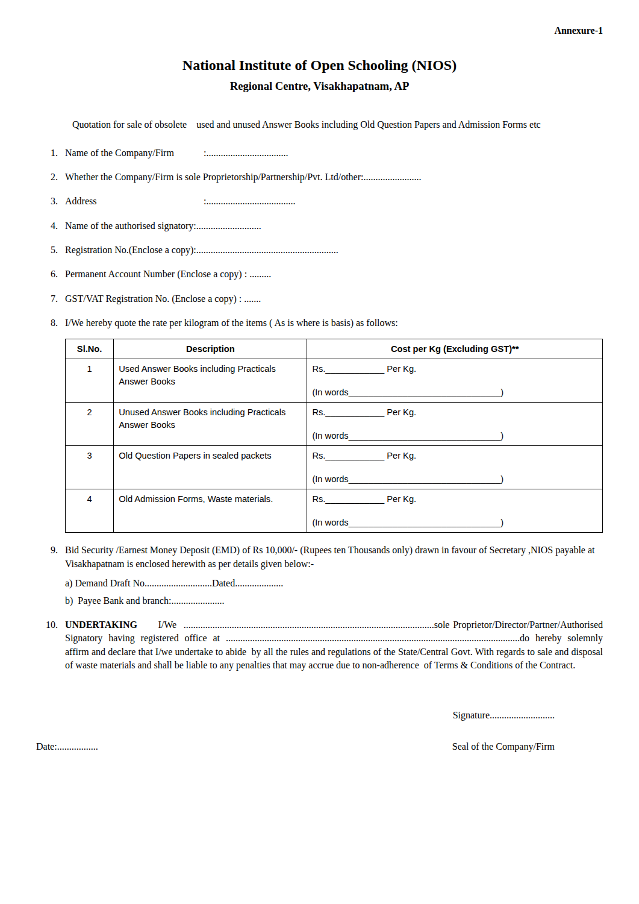Annexure-1
National Institute of Open Schooling (NIOS)
Regional Centre, Visakhapatnam, AP
Quotation for sale of obsolete used and unused Answer Books including Old Question Papers and Admission Forms etc
Name of the Company/Firm:..................................
Whether the Company/Firm is sole Proprietorship/Partnership/Pvt. Ltd/other:........................
Address:.....................................
Name of the authorised signatory:...........................
Registration No.(Enclose a copy):...........................................................
Permanent Account Number (Enclose a copy) : .........
GST/VAT Registration No. (Enclose a copy) : .......
I/We hereby quote the rate per kilogram of the items ( As is where is basis) as follows:
| Sl.No. | Description | Cost per Kg (Excluding GST)** |
| --- | --- | --- |
| 1 | Used Answer Books including Practicals Answer Books | Rs.____________ Per Kg. (In words_______________________________) |
| 2 | Unused Answer Books including Practicals Answer Books | Rs.____________ Per Kg. (In words_______________________________) |
| 3 | Old Question Papers in sealed packets | Rs.____________ Per Kg. (In words_______________________________) |
| 4 | Old Admission Forms, Waste materials. | Rs.____________ Per Kg. (In words_______________________________) |
Bid Security /Earnest Money Deposit (EMD) of Rs 10,000/- (Rupees ten Thousands only) drawn in favour of Secretary ,NIOS payable at Visakhapatnam is enclosed herewith as per details given below:-
a) Demand Draft No............................Dated....................
b) Payee Bank and branch:......................
UNDERTAKING I/We ........................................................................................................sole Proprietor/Director/Partner/Authorised Signatory having registered office at ..........................................................................................................................do hereby solemnly affirm and declare that I/we undertake to abide by all the rules and regulations of the State/Central Govt. With regards to sale and disposal of waste materials and shall be liable to any penalties that may accrue due to non-adherence of Terms & Conditions of the Contract.
Signature...........................
Date:.................
Seal of the Company/Firm